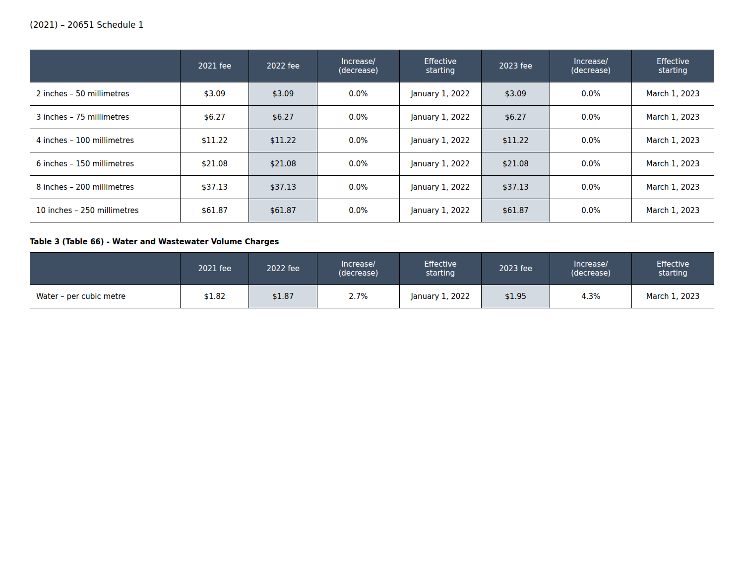(2021) – 20651 Schedule 1
| | 2021 fee | 2022 fee | Increase/ (decrease) | Effective starting | 2023 fee | Increase/ (decrease) | Effective starting |
| --- | --- | --- | --- | --- | --- | --- | --- |
| 2 inches – 50 millimetres | $3.09 | $3.09 | 0.0% | January 1, 2022 | $3.09 | 0.0% | March 1, 2023 |
| 3 inches – 75 millimetres | $6.27 | $6.27 | 0.0% | January 1, 2022 | $6.27 | 0.0% | March 1, 2023 |
| 4 inches – 100 millimetres | $11.22 | $11.22 | 0.0% | January 1, 2022 | $11.22 | 0.0% | March 1, 2023 |
| 6 inches – 150 millimetres | $21.08 | $21.08 | 0.0% | January 1, 2022 | $21.08 | 0.0% | March 1, 2023 |
| 8 inches – 200 millimetres | $37.13 | $37.13 | 0.0% | January 1, 2022 | $37.13 | 0.0% | March 1, 2023 |
| 10 inches – 250 millimetres | $61.87 | $61.87 | 0.0% | January 1, 2022 | $61.87 | 0.0% | March 1, 2023 |
Table 3 (Table 66) - Water and Wastewater Volume Charges
| | 2021 fee | 2022 fee | Increase/ (decrease) | Effective starting | 2023 fee | Increase/ (decrease) | Effective starting |
| --- | --- | --- | --- | --- | --- | --- | --- |
| Water – per cubic metre | $1.82 | $1.87 | 2.7% | January 1, 2022 | $1.95 | 4.3% | March 1, 2023 |